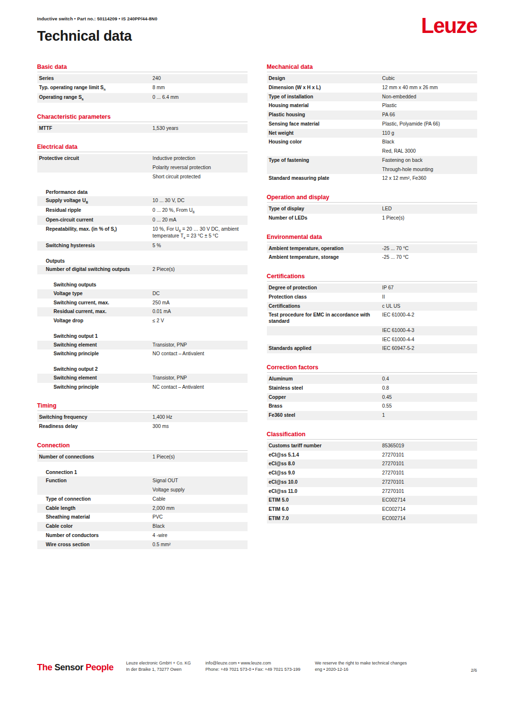Inductive switch • Part no.: 50114209 • IS 240PP/44-8N0
Technical data
Leuze
Basic data
| Series | 240 |
| Typ. operating range limit S n | 8 mm |
| Operating range S a | 0 ... 6.4 mm |
Characteristic parameters
| MTTF | 1,530 years |
Electrical data
| Protective circuit | Inductive protection |
| | Polarity reversal protection |
| | Short circuit protected |
| Performance data |
| Supply voltage U B | 10 ... 30 V, DC |
| Residual ripple | 0 ... 20 %, From U B |
| Open-circuit current | 0 ... 20 mA |
| Repeatability, max. (in % of S r ) | 10 %, For U B = 20 … 30 V DC, ambient temperature T a = 23 °C ± 5 °C |
| Switching hysteresis | 5 % |
| Outputs |
| Number of digital switching outputs | 2 Piece(s) |
| Switching outputs |
| Voltage type | DC |
| Switching current, max. | 250 mA |
| Residual current, max. | 0.01 mA |
| Voltage drop | ≤ 2 V |
| Switching output 1 |
| Switching element | Transistor, PNP |
| Switching principle | NO contact – Antivalent |
| Switching output 2 |
| Switching element | Transistor, PNP |
| Switching principle | NC contact – Antivalent |
Timing
| Switching frequency | 1,400 Hz |
| Readiness delay | 300 ms |
Connection
| Number of connections | 1 Piece(s) |
| Connection 1 |
| Function | Signal OUT |
| | Voltage supply |
| Type of connection | Cable |
| Cable length | 2,000 mm |
| Sheathing material | PVC |
| Cable color | Black |
| Number of conductors | 4 -wire |
| Wire cross section | 0.5 mm² |
Mechanical data
| Design | Cubic |
| Dimension (W x H x L) | 12 mm x 40 mm x 26 mm |
| Type of installation | Non-embedded |
| Housing material | Plastic |
| Plastic housing | PA 66 |
| Sensing face material | Plastic, Polyamide (PA 66) |
| Net weight | 110 g |
| Housing color | Black |
| | Red, RAL 3000 |
| Type of fastening | Fastening on back |
| | Through-hole mounting |
| Standard measuring plate | 12 x 12 mm², Fe360 |
Operation and display
| Type of display | LED |
| Number of LEDs | 1 Piece(s) |
Environmental data
| Ambient temperature, operation | -25 ... 70 °C |
| Ambient temperature, storage | -25 ... 70 °C |
Certifications
| Degree of protection | IP 67 |
| Protection class | II |
| Certifications | c UL US |
| Test procedure for EMC in accordance with standard | IEC 61000-4-2 |
| | IEC 61000-4-3 |
| | IEC 61000-4-4 |
| Standards applied | IEC 60947-5-2 |
Correction factors
| Aluminum | 0.4 |
| Stainless steel | 0.8 |
| Copper | 0.45 |
| Brass | 0.55 |
| Fe360 steel | 1 |
Classification
| Customs tariff number | 85365019 |
| eCl@ss 5.1.4 | 27270101 |
| eCl@ss 8.0 | 27270101 |
| eCl@ss 9.0 | 27270101 |
| eCl@ss 10.0 | 27270101 |
| eCl@ss 11.0 | 27270101 |
| ETIM 5.0 | EC002714 |
| ETIM 6.0 | EC002714 |
| ETIM 7.0 | EC002714 |
The Sensor People
Leuze electronic GmbH + Co. KG
In der Braike 1, 73277 Owen
info@leuze.com • www.leuze.com
Phone: +49 7021 573-0 • Fax: +49 7021 573-199
We reserve the right to make technical changes
eng • 2020-12-16
2/6